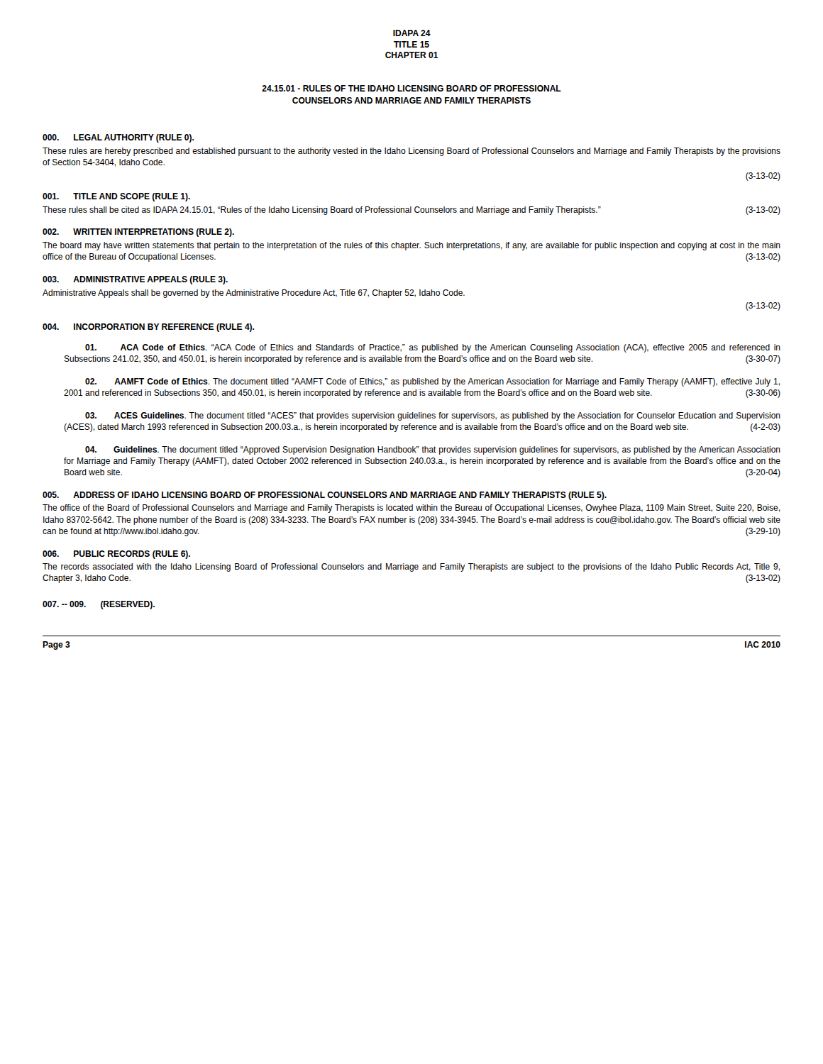IDAPA 24
TITLE 15
CHAPTER 01
24.15.01 - RULES OF THE IDAHO LICENSING BOARD OF PROFESSIONAL
COUNSELORS AND MARRIAGE AND FAMILY THERAPISTS
000. LEGAL AUTHORITY (RULE 0).
These rules are hereby prescribed and established pursuant to the authority vested in the Idaho Licensing Board of Professional Counselors and Marriage and Family Therapists by the provisions of Section 54-3404, Idaho Code.
(3-13-02)
001. TITLE AND SCOPE (RULE 1).
These rules shall be cited as IDAPA 24.15.01, “Rules of the Idaho Licensing Board of Professional Counselors and Marriage and Family Therapists.”(3-13-02)
002. WRITTEN INTERPRETATIONS (RULE 2).
The board may have written statements that pertain to the interpretation of the rules of this chapter. Such interpretations, if any, are available for public inspection and copying at cost in the main office of the Bureau of Occupational Licenses.(3-13-02)
003. ADMINISTRATIVE APPEALS (RULE 3).
Administrative Appeals shall be governed by the Administrative Procedure Act, Title 67, Chapter 52, Idaho Code.
(3-13-02)
004. INCORPORATION BY REFERENCE (RULE 4).
01. ACA Code of Ethics. “ACA Code of Ethics and Standards of Practice,” as published by the American Counseling Association (ACA), effective 2005 and referenced in Subsections 241.02, 350, and 450.01, is herein incorporated by reference and is available from the Board’s office and on the Board web site.(3-30-07)
02. AAMFT Code of Ethics. The document titled “AAMFT Code of Ethics,” as published by the American Association for Marriage and Family Therapy (AAMFT), effective July 1, 2001 and referenced in Subsections 350, and 450.01, is herein incorporated by reference and is available from the Board’s office and on the Board web site.(3-30-06)
03. ACES Guidelines. The document titled “ACES” that provides supervision guidelines for supervisors, as published by the Association for Counselor Education and Supervision (ACES), dated March 1993 referenced in Subsection 200.03.a., is herein incorporated by reference and is available from the Board’s office and on the Board web site.(4-2-03)
04. Guidelines. The document titled “Approved Supervision Designation Handbook” that provides supervision guidelines for supervisors, as published by the American Association for Marriage and Family Therapy (AAMFT), dated October 2002 referenced in Subsection 240.03.a., is herein incorporated by reference and is available from the Board’s office and on the Board web site.(3-20-04)
005. ADDRESS OF IDAHO LICENSING BOARD OF PROFESSIONAL COUNSELORS AND MARRIAGE AND FAMILY THERAPISTS (RULE 5).
The office of the Board of Professional Counselors and Marriage and Family Therapists is located within the Bureau of Occupational Licenses, Owyhee Plaza, 1109 Main Street, Suite 220, Boise, Idaho 83702-5642. The phone number of the Board is (208) 334-3233. The Board’s FAX number is (208) 334-3945. The Board’s e-mail address is cou@ibol.idaho.gov. The Board’s official web site can be found at http://www.ibol.idaho.gov.(3-29-10)
006. PUBLIC RECORDS (RULE 6).
The records associated with the Idaho Licensing Board of Professional Counselors and Marriage and Family Therapists are subject to the provisions of the Idaho Public Records Act, Title 9, Chapter 3, Idaho Code.(3-13-02)
007. -- 009. (RESERVED).
Page 3 IAC 2010